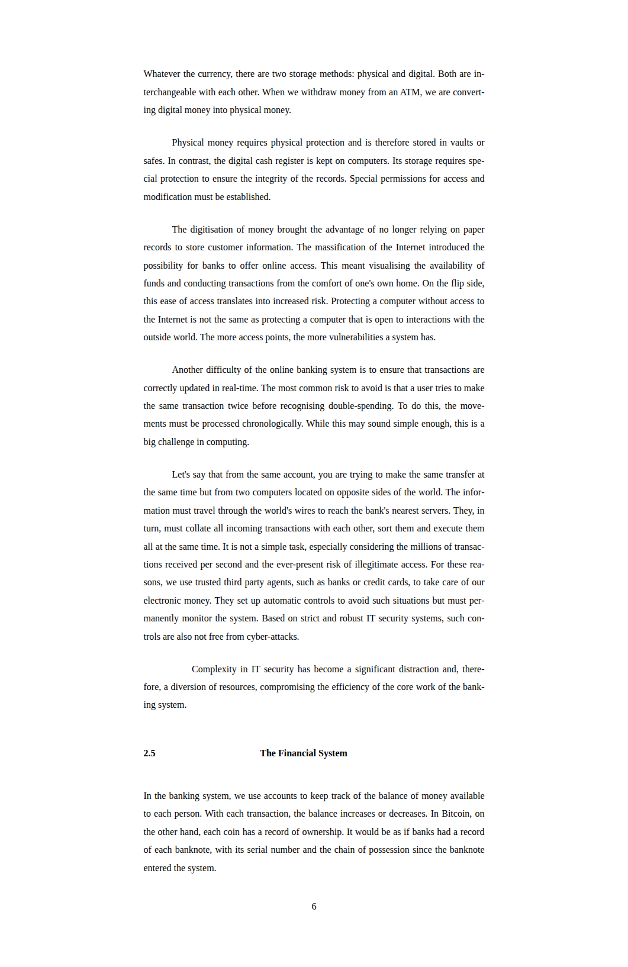Whatever the currency, there are two storage methods: physical and digital. Both are interchangeable with each other. When we withdraw money from an ATM, we are converting digital money into physical money.
Physical money requires physical protection and is therefore stored in vaults or safes. In contrast, the digital cash register is kept on computers. Its storage requires special protection to ensure the integrity of the records. Special permissions for access and modification must be established.
The digitisation of money brought the advantage of no longer relying on paper records to store customer information. The massification of the Internet introduced the possibility for banks to offer online access. This meant visualising the availability of funds and conducting transactions from the comfort of one's own home. On the flip side, this ease of access translates into increased risk. Protecting a computer without access to the Internet is not the same as protecting a computer that is open to interactions with the outside world. The more access points, the more vulnerabilities a system has.
Another difficulty of the online banking system is to ensure that transactions are correctly updated in real-time. The most common risk to avoid is that a user tries to make the same transaction twice before recognising double-spending. To do this, the movements must be processed chronologically. While this may sound simple enough, this is a big challenge in computing.
Let's say that from the same account, you are trying to make the same transfer at the same time but from two computers located on opposite sides of the world. The information must travel through the world's wires to reach the bank's nearest servers. They, in turn, must collate all incoming transactions with each other, sort them and execute them all at the same time. It is not a simple task, especially considering the millions of transactions received per second and the ever-present risk of illegitimate access. For these reasons, we use trusted third party agents, such as banks or credit cards, to take care of our electronic money. They set up automatic controls to avoid such situations but must permanently monitor the system. Based on strict and robust IT security systems, such controls are also not free from cyber-attacks.
Complexity in IT security has become a significant distraction and, therefore, a diversion of resources, compromising the efficiency of the core work of the banking system.
2.5 The Financial System
In the banking system, we use accounts to keep track of the balance of money available to each person. With each transaction, the balance increases or decreases. In Bitcoin, on the other hand, each coin has a record of ownership. It would be as if banks had a record of each banknote, with its serial number and the chain of possession since the banknote entered the system.
6